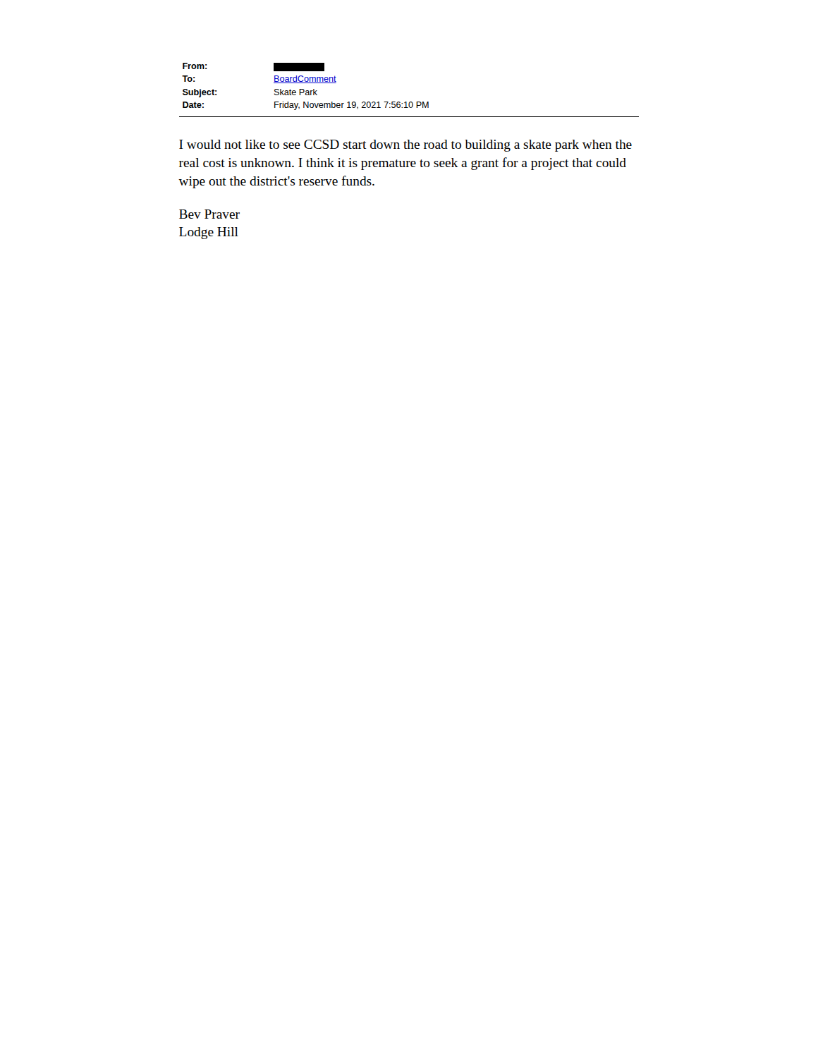| From: | |
| To: | BoardComment |
| Subject: | Skate Park |
| Date: | Friday, November 19, 2021 7:56:10 PM |
I would not like to see CCSD start down the road to building a skate park when the real cost is unknown. I think it is premature to seek a grant for a project that could wipe out the district's reserve funds.
Bev Praver
Lodge Hill